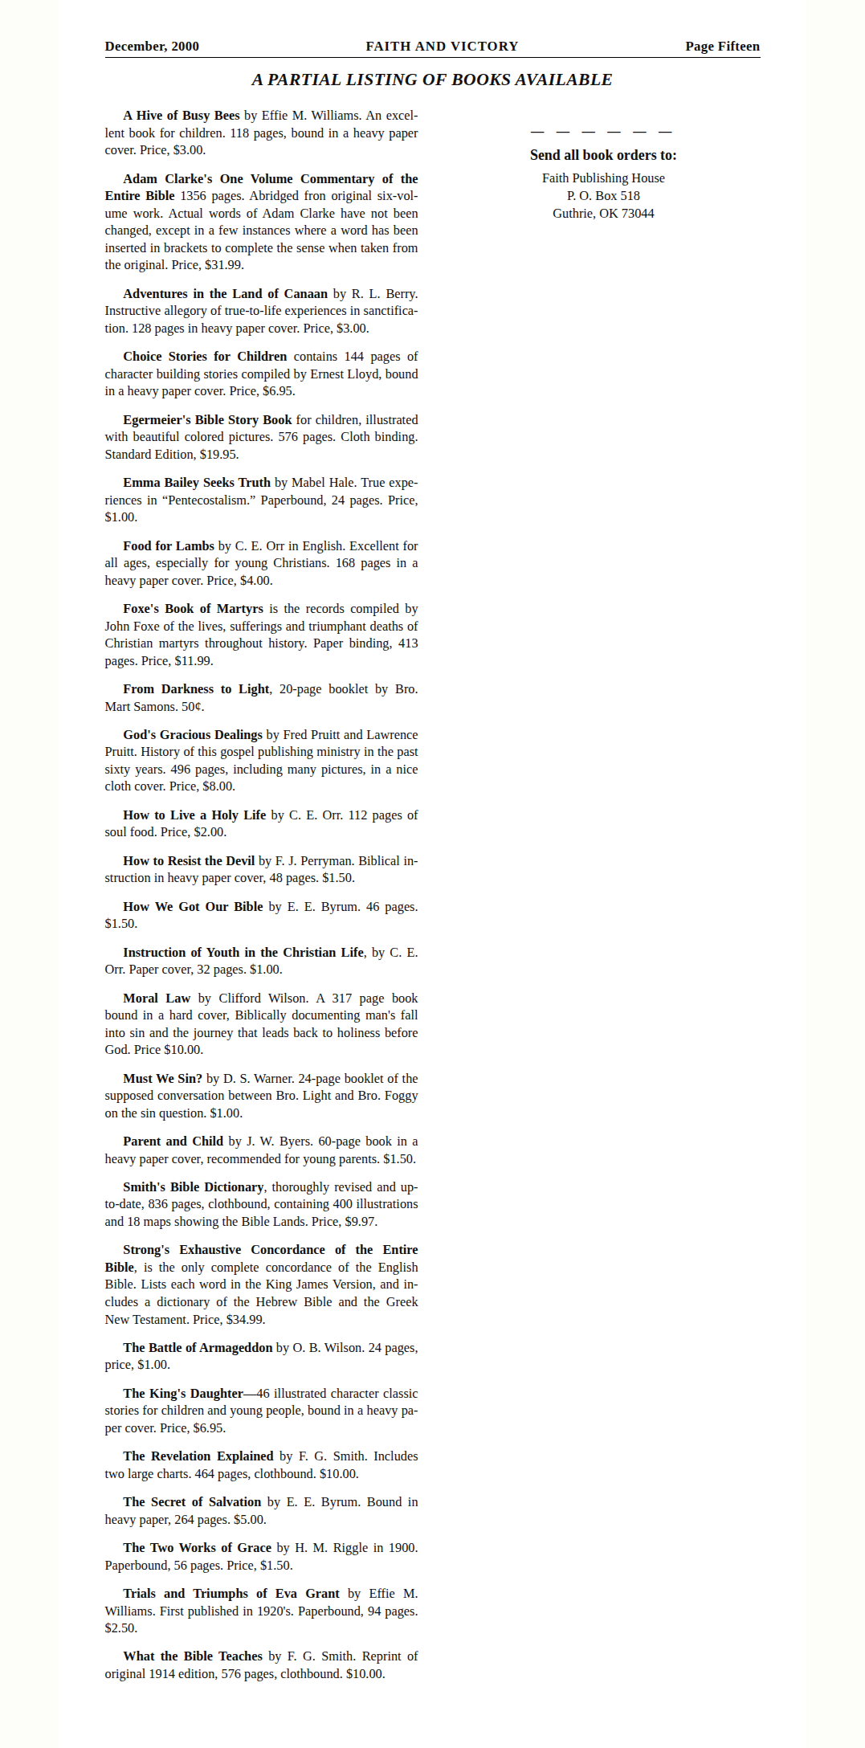December, 2000 FAITH AND VICTORY Page Fifteen
A PARTIAL LISTING OF BOOKS AVAILABLE
A Hive of Busy Bees by Effie M. Williams. An excellent book for children. 118 pages, bound in a heavy paper cover. Price, $3.00.
Adam Clarke's One Volume Commentary of the Entire Bible 1356 pages. Abridged fron original six-volume work. Actual words of Adam Clarke have not been changed, except in a few instances where a word has been inserted in brackets to complete the sense when taken from the original. Price, $31.99.
Adventures in the Land of Canaan by R. L. Berry. Instructive allegory of true-to-life experiences in sanctification. 128 pages in heavy paper cover. Price, $3.00.
Choice Stories for Children contains 144 pages of character building stories compiled by Ernest Lloyd, bound in a heavy paper cover. Price, $6.95.
Egermeier's Bible Story Book for children, illustrated with beautiful colored pictures. 576 pages. Cloth binding. Standard Edition, $19.95.
Emma Bailey Seeks Truth by Mabel Hale. True experiences in “Pentecostalism.” Paperbound, 24 pages. Price, $1.00.
Food for Lambs by C. E. Orr in English. Excellent for all ages, especially for young Christians. 168 pages in a heavy paper cover. Price, $4.00.
Foxe's Book of Martyrs is the records compiled by John Foxe of the lives, sufferings and triumphant deaths of Christian martyrs throughout history. Paper binding, 413 pages. Price, $11.99.
From Darkness to Light, 20-page booklet by Bro. Mart Samons. 50¢.
God's Gracious Dealings by Fred Pruitt and Lawrence Pruitt. History of this gospel publishing ministry in the past sixty years. 496 pages, including many pictures, in a nice cloth cover. Price, $8.00.
How to Live a Holy Life by C. E. Orr. 112 pages of soul food. Price, $2.00.
How to Resist the Devil by F. J. Perryman. Biblical instruction in heavy paper cover, 48 pages. $1.50.
How We Got Our Bible by E. E. Byrum. 46 pages. $1.50.
Instruction of Youth in the Christian Life, by C. E. Orr. Paper cover, 32 pages. $1.00.
Moral Law by Clifford Wilson. A 317 page book bound in a hard cover, Biblically documenting man's fall into sin and the journey that leads back to holiness before God. Price $10.00.
Must We Sin? by D. S. Warner. 24-page booklet of the supposed conversation between Bro. Light and Bro. Foggy on the sin question. $1.00.
Parent and Child by J. W. Byers. 60-page book in a heavy paper cover, recommended for young parents. $1.50.
Smith's Bible Dictionary, thoroughly revised and up-to-date, 836 pages, clothbound, containing 400 illustrations and 18 maps showing the Bible Lands. Price, $9.97.
Strong's Exhaustive Concordance of the Entire Bible, is the only complete concordance of the English Bible. Lists each word in the King James Version, and includes a dictionary of the Hebrew Bible and the Greek New Testament. Price, $34.99.
The Battle of Armageddon by O. B. Wilson. 24 pages, price, $1.00.
The King's Daughter—46 illustrated character classic stories for children and young people, bound in a heavy paper cover. Price, $6.95.
The Revelation Explained by F. G. Smith. Includes two large charts. 464 pages, clothbound. $10.00.
The Secret of Salvation by E. E. Byrum. Bound in heavy paper, 264 pages. $5.00.
The Two Works of Grace by H. M. Riggle in 1900. Paperbound, 56 pages. Price, $1.50.
Trials and Triumphs of Eva Grant by Effie M. Williams. First published in 1920's. Paperbound, 94 pages. $2.50.
What the Bible Teaches by F. G. Smith. Reprint of original 1914 edition, 576 pages, clothbound. $10.00.
— — — — — —
Send all book orders to:
Faith Publishing House
P. O. Box 518
Guthrie, OK 73044